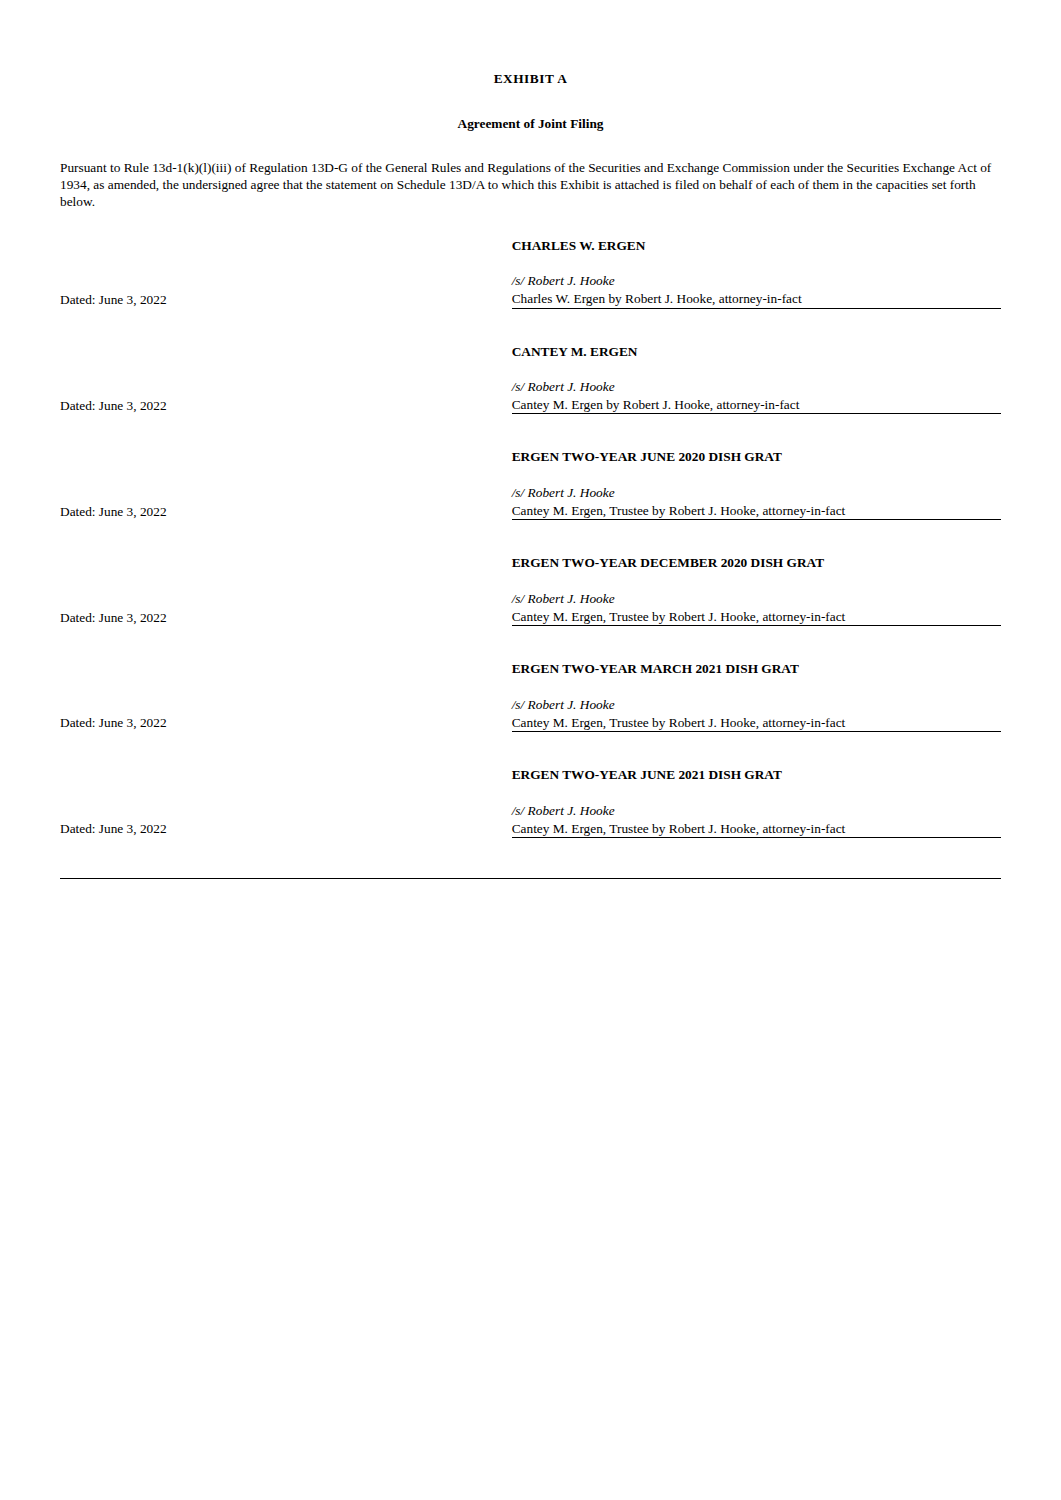EXHIBIT A
Agreement of Joint Filing
Pursuant to Rule 13d-1(k)(l)(iii) of Regulation 13D-G of the General Rules and Regulations of the Securities and Exchange Commission under the Securities Exchange Act of 1934, as amended, the undersigned agree that the statement on Schedule 13D/A to which this Exhibit is attached is filed on behalf of each of them in the capacities set forth below.
| | CHARLES W. ERGEN |
| | /s/ Robert J. Hooke |
| Dated: June 3, 2022 | Charles W. Ergen by Robert J. Hooke, attorney-in-fact |
| | CANTEY M. ERGEN |
| | /s/ Robert J. Hooke |
| Dated: June 3, 2022 | Cantey M. Ergen by Robert J. Hooke, attorney-in-fact |
| | ERGEN TWO-YEAR JUNE 2020 DISH GRAT |
| | /s/ Robert J. Hooke |
| Dated: June 3, 2022 | Cantey M. Ergen, Trustee by Robert J. Hooke, attorney-in-fact |
| | ERGEN TWO-YEAR DECEMBER 2020 DISH GRAT |
| | /s/ Robert J. Hooke |
| Dated: June 3, 2022 | Cantey M. Ergen, Trustee by Robert J. Hooke, attorney-in-fact |
| | ERGEN TWO-YEAR MARCH 2021 DISH GRAT |
| | /s/ Robert J. Hooke |
| Dated: June 3, 2022 | Cantey M. Ergen, Trustee by Robert J. Hooke, attorney-in-fact |
| | ERGEN TWO-YEAR JUNE 2021 DISH GRAT |
| | /s/ Robert J. Hooke |
| Dated: June 3, 2022 | Cantey M. Ergen, Trustee by Robert J. Hooke, attorney-in-fact |